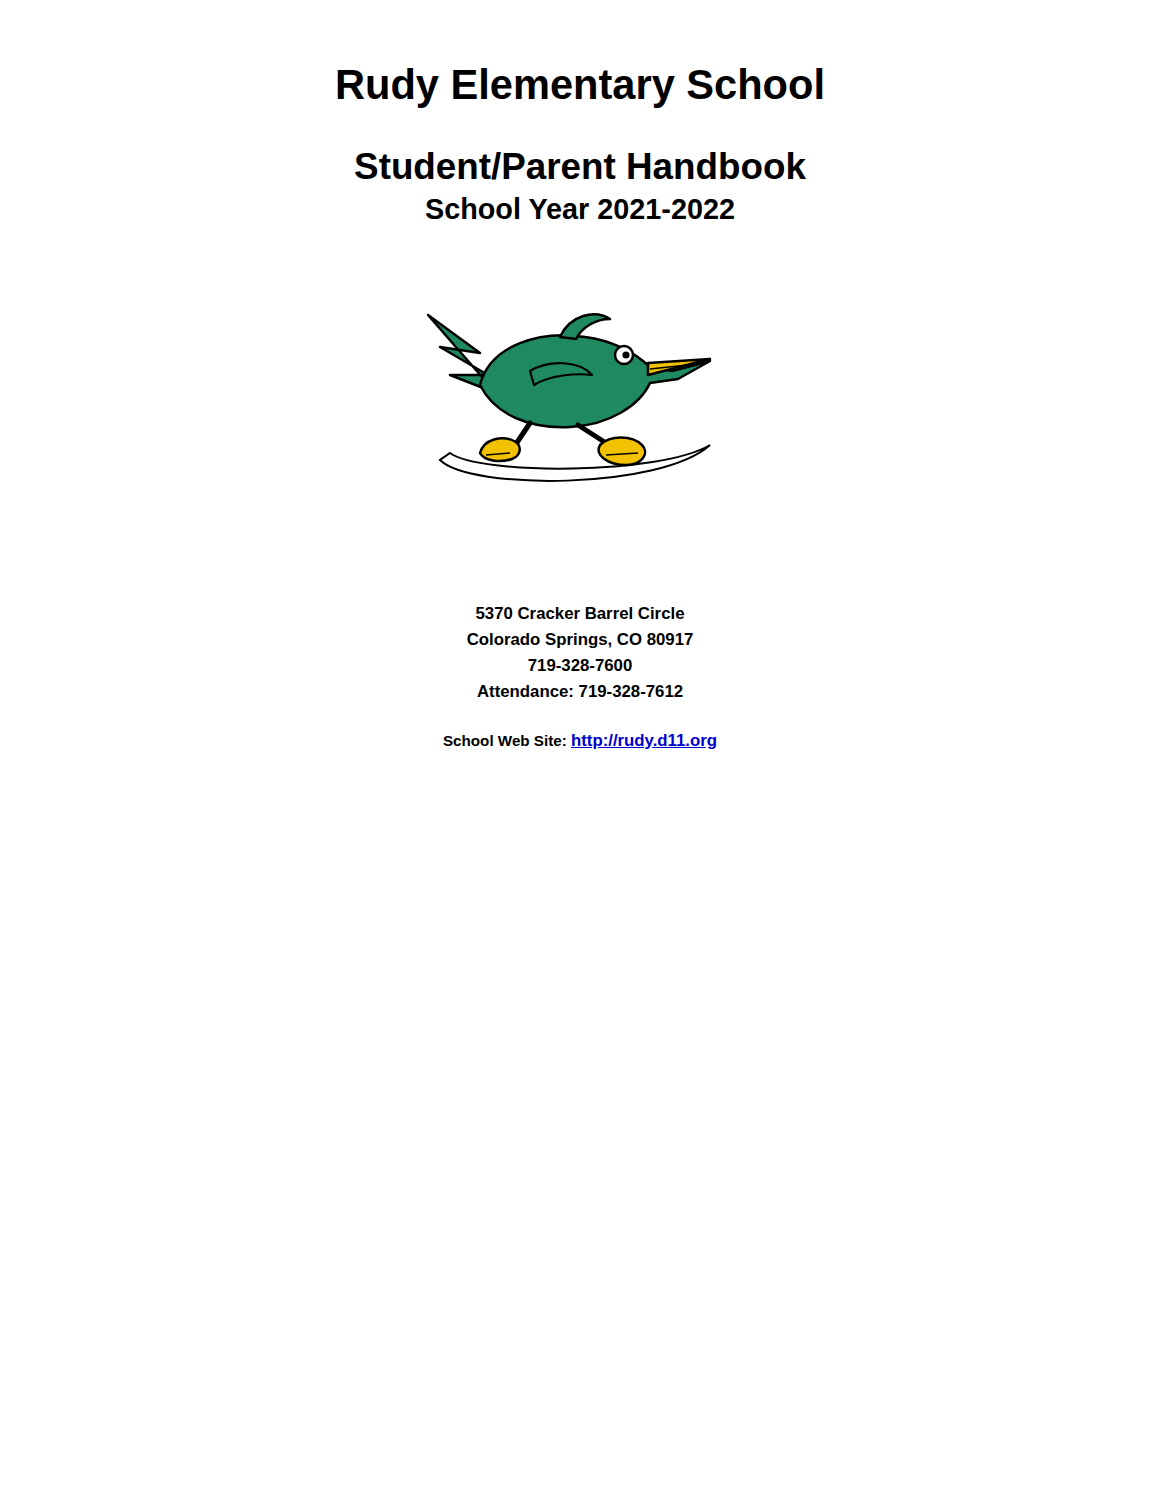Rudy Elementary School
Student/Parent Handbook
School Year 2021-2022
Rudy Elementary School Roadrunner mascot A green cartoon roadrunner bird with a yellow beak, wearing yellow running shoes, dashing forward with a motion trail beneath it.
5370 Cracker Barrel Circle
Colorado Springs, CO 80917
719-328-7600
Attendance: 719-328-7612
School Web Site: http://rudy.d11.org